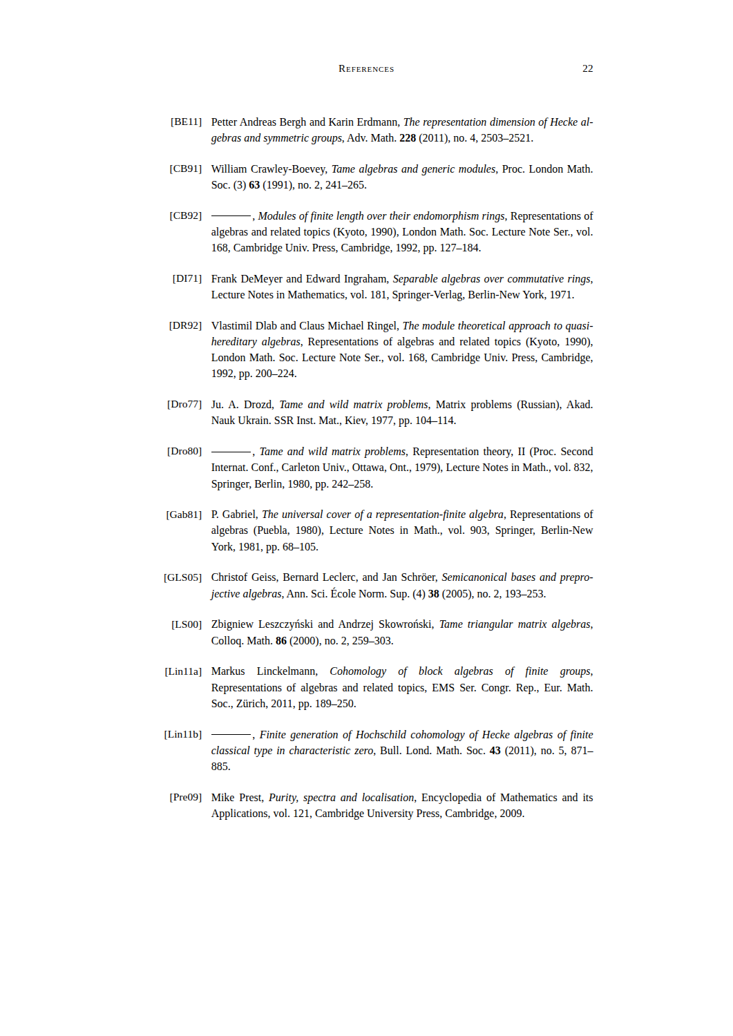References 22
[BE11] Petter Andreas Bergh and Karin Erdmann, The representation dimension of Hecke algebras and symmetric groups, Adv. Math. 228 (2011), no. 4, 2503–2521.
[CB91] William Crawley-Boevey, Tame algebras and generic modules, Proc. London Math. Soc. (3) 63 (1991), no. 2, 241–265.
[CB92] , Modules of finite length over their endomorphism rings, Representations of algebras and related topics (Kyoto, 1990), London Math. Soc. Lecture Note Ser., vol. 168, Cambridge Univ. Press, Cambridge, 1992, pp. 127–184.
[DI71] Frank DeMeyer and Edward Ingraham, Separable algebras over commutative rings, Lecture Notes in Mathematics, vol. 181, Springer-Verlag, Berlin-New York, 1971.
[DR92] Vlastimil Dlab and Claus Michael Ringel, The module theoretical approach to quasi-hereditary algebras, Representations of algebras and related topics (Kyoto, 1990), London Math. Soc. Lecture Note Ser., vol. 168, Cambridge Univ. Press, Cambridge, 1992, pp. 200–224.
[Dro77] Ju. A. Drozd, Tame and wild matrix problems, Matrix problems (Russian), Akad. Nauk Ukrain. SSR Inst. Mat., Kiev, 1977, pp. 104–114.
[Dro80] , Tame and wild matrix problems, Representation theory, II (Proc. Second Internat. Conf., Carleton Univ., Ottawa, Ont., 1979), Lecture Notes in Math., vol. 832, Springer, Berlin, 1980, pp. 242–258.
[Gab81] P. Gabriel, The universal cover of a representation-finite algebra, Representations of algebras (Puebla, 1980), Lecture Notes in Math., vol. 903, Springer, Berlin-New York, 1981, pp. 68–105.
[GLS05] Christof Geiss, Bernard Leclerc, and Jan Schröer, Semicanonical bases and preprojective algebras, Ann. Sci. École Norm. Sup. (4) 38 (2005), no. 2, 193–253.
[LS00] Zbigniew Leszczyński and Andrzej Skowroński, Tame triangular matrix algebras, Colloq. Math. 86 (2000), no. 2, 259–303.
[Lin11a] Markus Linckelmann, Cohomology of block algebras of finite groups, Representations of algebras and related topics, EMS Ser. Congr. Rep., Eur. Math. Soc., Zürich, 2011, pp. 189–250.
[Lin11b] , Finite generation of Hochschild cohomology of Hecke algebras of finite classical type in characteristic zero, Bull. Lond. Math. Soc. 43 (2011), no. 5, 871–885.
[Pre09] Mike Prest, Purity, spectra and localisation, Encyclopedia of Mathematics and its Applications, vol. 121, Cambridge University Press, Cambridge, 2009.